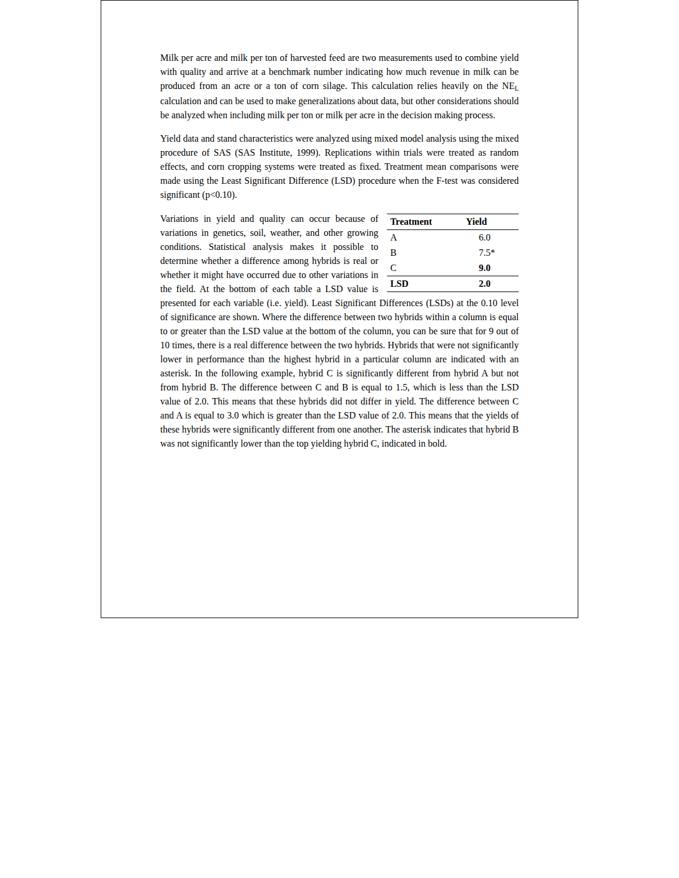Milk per acre and milk per ton of harvested feed are two measurements used to combine yield with quality and arrive at a benchmark number indicating how much revenue in milk can be produced from an acre or a ton of corn silage. This calculation relies heavily on the NEL calculation and can be used to make generalizations about data, but other considerations should be analyzed when including milk per ton or milk per acre in the decision making process.
Yield data and stand characteristics were analyzed using mixed model analysis using the mixed procedure of SAS (SAS Institute, 1999). Replications within trials were treated as random effects, and corn cropping systems were treated as fixed. Treatment mean comparisons were made using the Least Significant Difference (LSD) procedure when the F-test was considered significant (p<0.10).
| Treatment | Yield |
| --- | --- |
| A | 6.0 |
| B | 7.5* |
| C | 9.0 |
| LSD | 2.0 |
Variations in yield and quality can occur because of variations in genetics, soil, weather, and other growing conditions. Statistical analysis makes it possible to determine whether a difference among hybrids is real or whether it might have occurred due to other variations in the field. At the bottom of each table a LSD value is presented for each variable (i.e. yield). Least Significant Differences (LSDs) at the 0.10 level of significance are shown. Where the difference between two hybrids within a column is equal to or greater than the LSD value at the bottom of the column, you can be sure that for 9 out of 10 times, there is a real difference between the two hybrids. Hybrids that were not significantly lower in performance than the highest hybrid in a particular column are indicated with an asterisk. In the following example, hybrid C is significantly different from hybrid A but not from hybrid B. The difference between C and B is equal to 1.5, which is less than the LSD value of 2.0. This means that these hybrids did not differ in yield. The difference between C and A is equal to 3.0 which is greater than the LSD value of 2.0. This means that the yields of these hybrids were significantly different from one another. The asterisk indicates that hybrid B was not significantly lower than the top yielding hybrid C, indicated in bold.